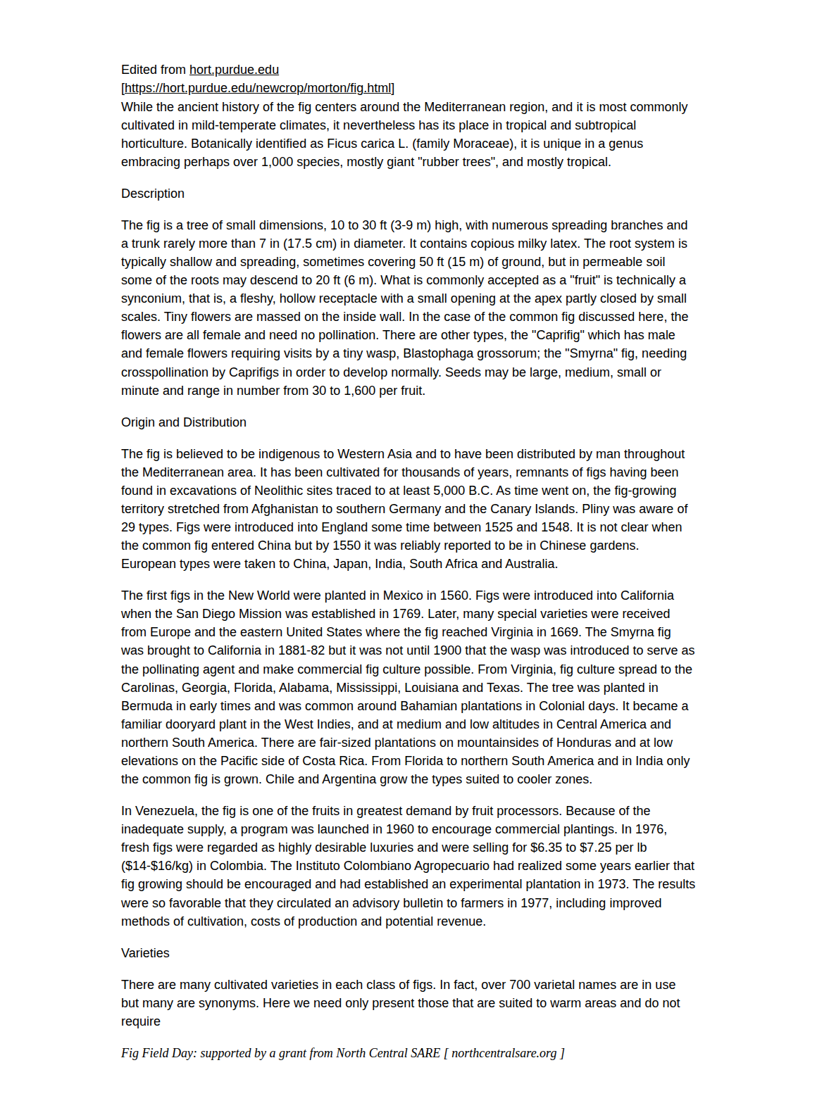Edited from hort.purdue.edu
[https://hort.purdue.edu/newcrop/morton/fig.html]
While the ancient history of the fig centers around the Mediterranean region, and it is most commonly cultivated in mild-temperate climates, it nevertheless has its place in tropical and subtropical horticulture. Botanically identified as Ficus carica L. (family Moraceae), it is unique in a genus embracing perhaps over 1,000 species, mostly giant "rubber trees", and mostly tropical.
Description
The fig is a tree of small dimensions, 10 to 30 ft (3-9 m) high, with numerous spreading branches and a trunk rarely more than 7 in (17.5 cm) in diameter. It contains copious milky latex. The root system is typically shallow and spreading, sometimes covering 50 ft (15 m) of ground, but in permeable soil some of the roots may descend to 20 ft (6 m). What is commonly accepted as a "fruit" is technically a synconium, that is, a fleshy, hollow receptacle with a small opening at the apex partly closed by small scales. Tiny flowers are massed on the inside wall. In the case of the common fig discussed here, the flowers are all female and need no pollination. There are other types, the "Caprifig" which has male and female flowers requiring visits by a tiny wasp, Blastophaga grossorum; the "Smyrna" fig, needing crosspollination by Caprifigs in order to develop normally. Seeds may be large, medium, small or minute and range in number from 30 to 1,600 per fruit.
Origin and Distribution
The fig is believed to be indigenous to Western Asia and to have been distributed by man throughout the Mediterranean area. It has been cultivated for thousands of years, remnants of figs having been found in excavations of Neolithic sites traced to at least 5,000 B.C. As time went on, the fig-growing territory stretched from Afghanistan to southern Germany and the Canary Islands. Pliny was aware of 29 types. Figs were introduced into England some time between 1525 and 1548. It is not clear when the common fig entered China but by 1550 it was reliably reported to be in Chinese gardens. European types were taken to China, Japan, India, South Africa and Australia.
The first figs in the New World were planted in Mexico in 1560. Figs were introduced into California when the San Diego Mission was established in 1769. Later, many special varieties were received from Europe and the eastern United States where the fig reached Virginia in 1669. The Smyrna fig was brought to California in 1881-82 but it was not until 1900 that the wasp was introduced to serve as the pollinating agent and make commercial fig culture possible. From Virginia, fig culture spread to the Carolinas, Georgia, Florida, Alabama, Mississippi, Louisiana and Texas. The tree was planted in Bermuda in early times and was common around Bahamian plantations in Colonial days. It became a familiar dooryard plant in the West Indies, and at medium and low altitudes in Central America and northern South America. There are fair-sized plantations on mountainsides of Honduras and at low elevations on the Pacific side of Costa Rica. From Florida to northern South America and in India only the common fig is grown. Chile and Argentina grow the types suited to cooler zones.
In Venezuela, the fig is one of the fruits in greatest demand by fruit processors. Because of the inadequate supply, a program was launched in 1960 to encourage commercial plantings. In 1976, fresh figs were regarded as highly desirable luxuries and were selling for $6.35 to $7.25 per lb ($14-$16/kg) in Colombia. The Instituto Colombiano Agropecuario had realized some years earlier that fig growing should be encouraged and had established an experimental plantation in 1973. The results were so favorable that they circulated an advisory bulletin to farmers in 1977, including improved methods of cultivation, costs of production and potential revenue.
Varieties
There are many cultivated varieties in each class of figs. In fact, over 700 varietal names are in use but many are synonyms. Here we need only present those that are suited to warm areas and do not require
Fig Field Day: supported by a grant from North Central SARE [ northcentralsare.org ]